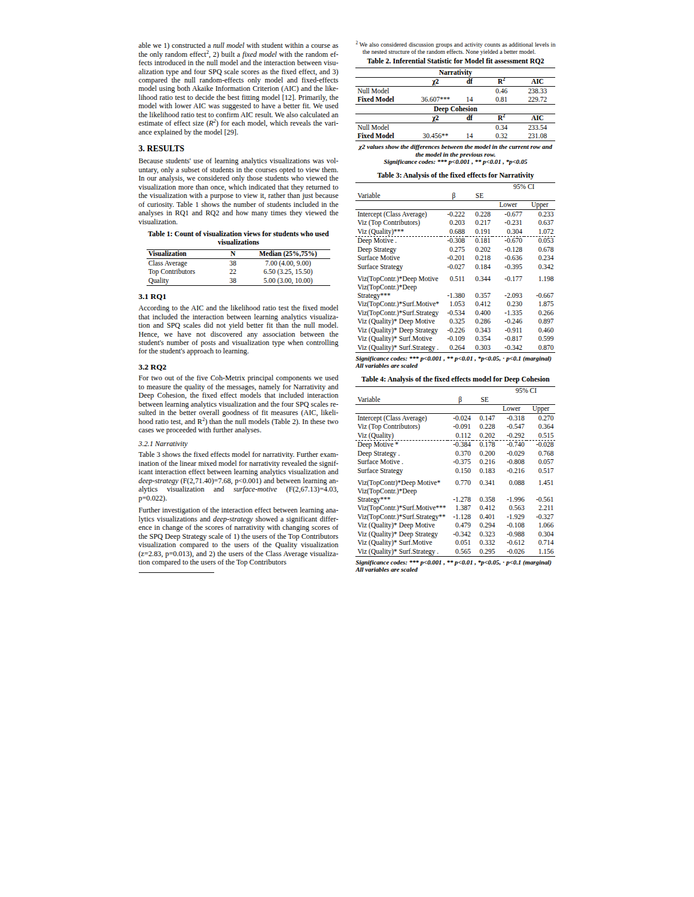able we 1) constructed a null model with student within a course as the only random effect2, 2) built a fixed model with the random effects introduced in the null model and the interaction between visualization type and four SPQ scale scores as the fixed effect, and 3) compared the null random-effects only model and fixed-effects model using both Akaike Information Criterion (AIC) and the likelihood ratio test to decide the best fitting model [12]. Primarily, the model with lower AIC was suggested to have a better fit. We used the likelihood ratio test to confirm AIC result. We also calculated an estimate of effect size (R2) for each model, which reveals the variance explained by the model [29].
3. RESULTS
Because students' use of learning analytics visualizations was voluntary, only a subset of students in the courses opted to view them. In our analysis, we considered only those students who viewed the visualization more than once, which indicated that they returned to the visualization with a purpose to view it, rather than just because of curiosity. Table 1 shows the number of students included in the analyses in RQ1 and RQ2 and how many times they viewed the visualization.
Table 1: Count of visualization views for students who used visualizations
| Visualization | N | Median (25%,75%) |
| Class Average | 38 | 7.00 (4.00, 9.00) |
| Top Contributors | 22 | 6.50 (3.25, 15.50) |
| Quality | 38 | 5.00 (3.00, 10.00) |
3.1 RQ1
According to the AIC and the likelihood ratio test the fixed model that included the interaction between learning analytics visualization and SPQ scales did not yield better fit than the null model. Hence, we have not discovered any association between the student's number of posts and visualization type when controlling for the student's approach to learning.
3.2 RQ2
For two out of the five Coh-Metrix principal components we used to measure the quality of the messages, namely for Narrativity and Deep Cohesion, the fixed effect models that included interaction between learning analytics visualization and the four SPQ scales resulted in the better overall goodness of fit measures (AIC, likelihood ratio test, and R2) than the null models (Table 2). In these two cases we proceeded with further analyses.
3.2.1 Narrativity
Table 3 shows the fixed effects model for narrativity. Further examination of the linear mixed model for narrativity revealed the significant interaction effect between learning analytics visualization and deep-strategy (F(2,71.40)=7.68, p<0.001) and between learning analytics visualization and surface-motive (F(2,67.13)=4.03, p=0.022).
Further investigation of the interaction effect between learning analytics visualizations and deep-strategy showed a significant difference in change of the scores of narrativity with changing scores of the SPQ Deep Strategy scale of 1) the users of the Top Contributors visualization compared to the users of the Quality visualization (z=2.83, p=0.013), and 2) the users of the Class Average visualization compared to the users of the Top Contributors
2 We also considered discussion groups and activity counts as additional levels in the nested structure of the random effects. None yielded a better model.
Table 2. Inferential Statistic for Model fit assessment RQ2
| Narrativity |
| | χ2 | df | R 2 | AIC |
| Null Model | | | 0.46 | 238.33 |
| Fixed Model | 36.607*** | 14 | 0.81 | 229.72 |
| Deep Cohesion |
| | χ2 | df | R 2 | AIC |
| Null Model | | | 0.34 | 233.54 |
| Fixed Model | 30.456** | 14 | 0.32 | 231.08 |
χ2 values show the differences between the model in the current row and the model in the previous row.
Significance codes: *** p<0.001 , ** p<0.01 , *p<0.05
Table 3: Analysis of the fixed effects for Narrativity
| | | | 95% CI |
| Variable | β | SE | |
| | | | Lower | Upper |
| Intercept (Class Average) | -0.222 | 0.228 | -0.677 | 0.233 |
| Viz (Top Contributors) | 0.203 | 0.217 | -0.231 | 0.637 |
| Viz (Quality)*** | 0.688 | 0.191 | 0.304 | 1.072 |
| Deep Motive . | -0.308 | 0.181 | -0.670 | 0.053 |
| Deep Strategy | 0.275 | 0.202 | -0.128 | 0.678 |
| Surface Motive | -0.201 | 0.218 | -0.636 | 0.234 |
| Surface Strategy | -0.027 | 0.184 | -0.395 | 0.342 |
| Viz(TopContr.)*Deep Motive | 0.511 | 0.344 | -0.177 | 1.198 |
| Viz(TopContr.)*Deep Strategy*** | -1.380 | 0.357 | -2.093 | -0.667 |
| Viz(TopContr.)*Surf.Motive* | 1.053 | 0.412 | 0.230 | 1.875 |
| Viz(TopContr.)*Surf.Strategy | -0.534 | 0.400 | -1.335 | 0.266 |
| Viz (Quality)* Deep Motive | 0.325 | 0.286 | -0.246 | 0.897 |
| Viz (Quality)* Deep Strategy | -0.226 | 0.343 | -0.911 | 0.460 |
| Viz (Quality)* Surf.Motive | -0.109 | 0.354 | -0.817 | 0.599 |
| Viz (Quality)* Surf.Strategy . | 0.264 | 0.303 | -0.342 | 0.870 |
Significance codes: *** p<0.001 , ** p<0.01 , *p<0.05, · p<0.1 (marginal)
All variables are scaled
Table 4: Analysis of the fixed effects model for Deep Cohesion
| | | | 95% CI |
| Variable | β | SE | |
| | | | Lower | Upper |
| Intercept (Class Average) | -0.024 | 0.147 | -0.318 | 0.270 |
| Viz (Top Contributors) | -0.091 | 0.228 | -0.547 | 0.364 |
| Viz (Quality) | 0.112 | 0.202 | -0.292 | 0.515 |
| Deep Motive * | -0.384 | 0.178 | -0.740 | -0.028 |
| Deep Strategy . | 0.370 | 0.200 | -0.029 | 0.768 |
| Surface Motive . | -0.375 | 0.216 | -0.808 | 0.057 |
| Surface Strategy | 0.150 | 0.183 | -0.216 | 0.517 |
| Viz(TopContr)*Deep Motive* | 0.770 | 0.341 | 0.088 | 1.451 |
| Viz(TopContr.)*Deep Strategy*** | -1.278 | 0.358 | -1.996 | -0.561 |
| Viz(TopContr.)*Surf.Motive*** | 1.387 | 0.412 | 0.563 | 2.211 |
| Viz(TopContr.)*Surf.Strategy** | -1.128 | 0.401 | -1.929 | -0.327 |
| Viz (Quality)* Deep Motive | 0.479 | 0.294 | -0.108 | 1.066 |
| Viz (Quality)* Deep Strategy | -0.342 | 0.323 | -0.988 | 0.304 |
| Viz (Quality)* Surf.Motive | 0.051 | 0.332 | -0.612 | 0.714 |
| Viz (Quality)* Surf.Strategy . | 0.565 | 0.295 | -0.026 | 1.156 |
Significance codes: *** p<0.001 , ** p<0.01 , *p<0.05, · p<0.1 (marginal)
All variables are scaled